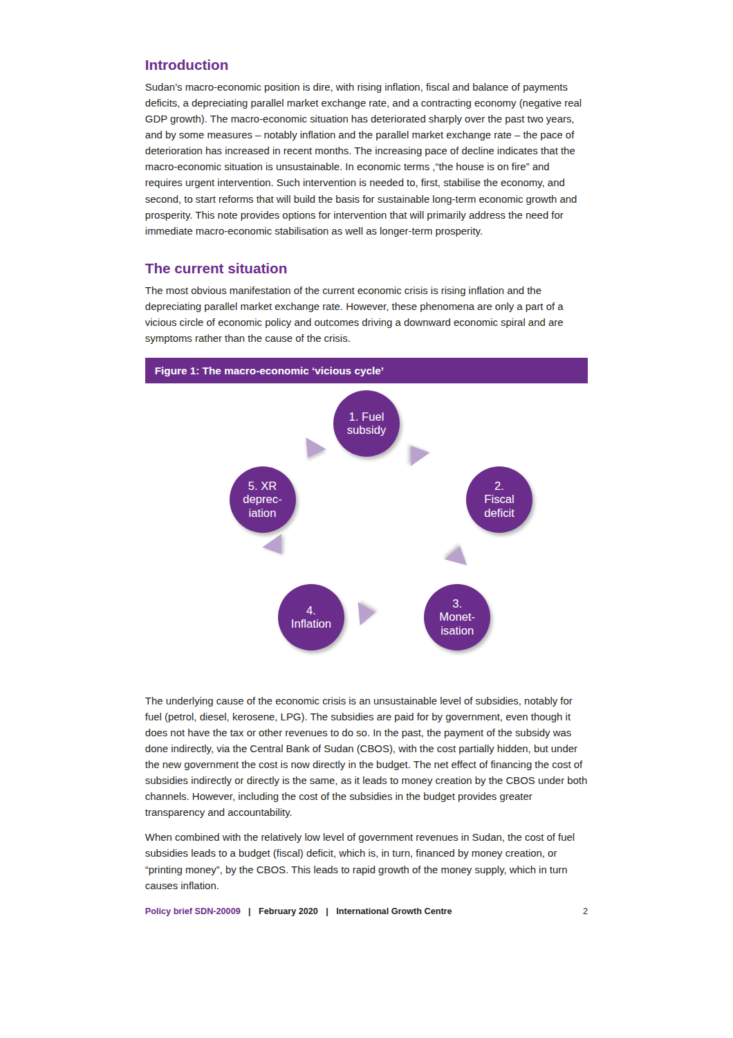Introduction
Sudan’s macro-economic position is dire, with rising inflation, fiscal and balance of payments deficits, a depreciating parallel market exchange rate, and a contracting economy (negative real GDP growth). The macro-economic situation has deteriorated sharply over the past two years, and by some measures – notably inflation and the parallel market exchange rate – the pace of deterioration has increased in recent months. The increasing pace of decline indicates that the macro-economic situation is unsustainable. In economic terms ,“the house is on fire” and requires urgent intervention. Such intervention is needed to, first, stabilise the economy, and second, to start reforms that will build the basis for sustainable long-term economic growth and prosperity. This note provides options for intervention that will primarily address the need for immediate macro-economic stabilisation as well as longer-term prosperity.
The current situation
The most obvious manifestation of the current economic crisis is rising inflation and the depreciating parallel market exchange rate. However, these phenomena are only a part of a vicious circle of economic policy and outcomes driving a downward economic spiral and are symptoms rather than the cause of the crisis.
Figure 1: The macro-economic ‘vicious cycle’
1. Fuel
subsidy
2.
Fiscal
deficit
3.
Monet-
isation
4.
Inflation
5. XR
deprec-
iation
The underlying cause of the economic crisis is an unsustainable level of subsidies, notably for fuel (petrol, diesel, kerosene, LPG). The subsidies are paid for by government, even though it does not have the tax or other revenues to do so. In the past, the payment of the subsidy was done indirectly, via the Central Bank of Sudan (CBOS), with the cost partially hidden, but under the new government the cost is now directly in the budget. The net effect of financing the cost of subsidies indirectly or directly is the same, as it leads to money creation by the CBOS under both channels. However, including the cost of the subsidies in the budget provides greater transparency and accountability.
When combined with the relatively low level of government revenues in Sudan, the cost of fuel subsidies leads to a budget (fiscal) deficit, which is, in turn, financed by money creation, or “printing money”, by the CBOS. This leads to rapid growth of the money supply, which in turn causes inflation.
Policy brief SDN-20009 | February 2020 | International Growth Centre 2